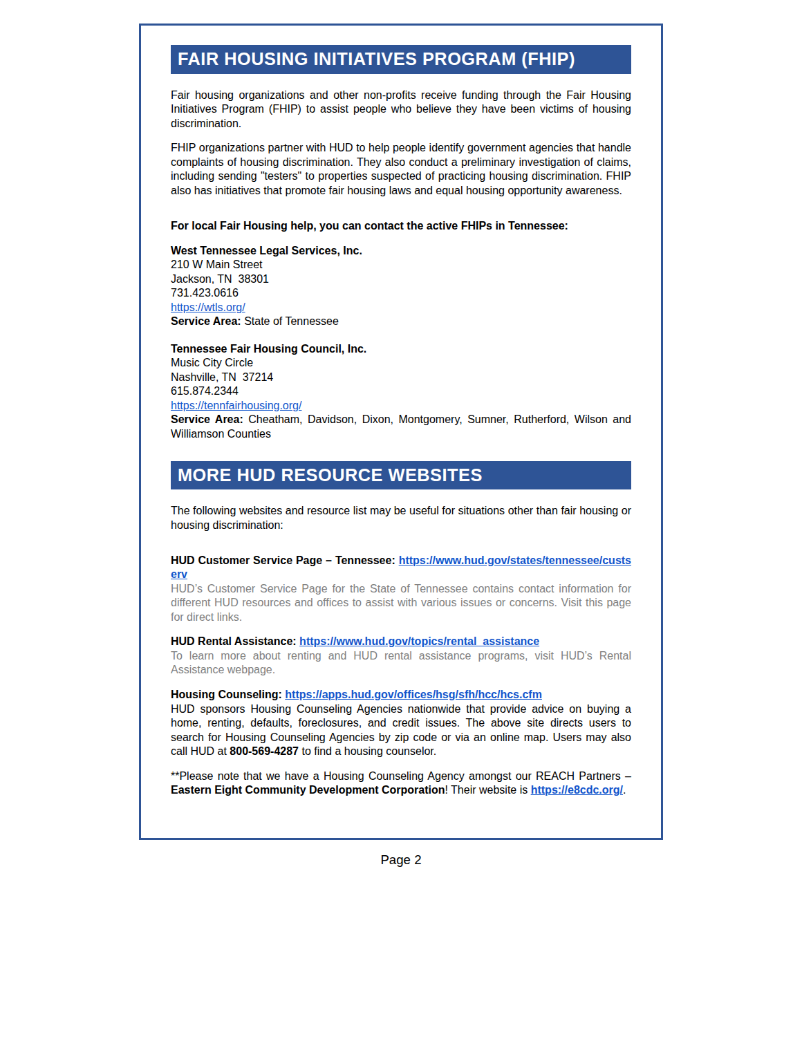FAIR HOUSING INITIATIVES PROGRAM (FHIP)
Fair housing organizations and other non-profits receive funding through the Fair Housing Initiatives Program (FHIP) to assist people who believe they have been victims of housing discrimination.
FHIP organizations partner with HUD to help people identify government agencies that handle complaints of housing discrimination. They also conduct a preliminary investigation of claims, including sending "testers" to properties suspected of practicing housing discrimination. FHIP also has initiatives that promote fair housing laws and equal housing opportunity awareness.
For local Fair Housing help, you can contact the active FHIPs in Tennessee:
West Tennessee Legal Services, Inc.
210 W Main Street
Jackson, TN 38301
731.423.0616
https://wtls.org/
Service Area: State of Tennessee
Tennessee Fair Housing Council, Inc.
Music City Circle
Nashville, TN 37214
615.874.2344
https://tennfairhousing.org/
Service Area: Cheatham, Davidson, Dixon, Montgomery, Sumner, Rutherford, Wilson and Williamson Counties
MORE HUD RESOURCE WEBSITES
The following websites and resource list may be useful for situations other than fair housing or housing discrimination:
HUD Customer Service Page – Tennessee: https://www.hud.gov/states/tennessee/custserv
HUD’s Customer Service Page for the State of Tennessee contains contact information for different HUD resources and offices to assist with various issues or concerns. Visit this page for direct links.
HUD Rental Assistance: https://www.hud.gov/topics/rental_assistance
To learn more about renting and HUD rental assistance programs, visit HUD’s Rental Assistance webpage.
Housing Counseling: https://apps.hud.gov/offices/hsg/sfh/hcc/hcs.cfm
HUD sponsors Housing Counseling Agencies nationwide that provide advice on buying a home, renting, defaults, foreclosures, and credit issues. The above site directs users to search for Housing Counseling Agencies by zip code or via an online map. Users may also call HUD at 800-569-4287 to find a housing counselor.
**Please note that we have a Housing Counseling Agency amongst our REACH Partners – Eastern Eight Community Development Corporation! Their website is https://e8cdc.org/.
Page 2